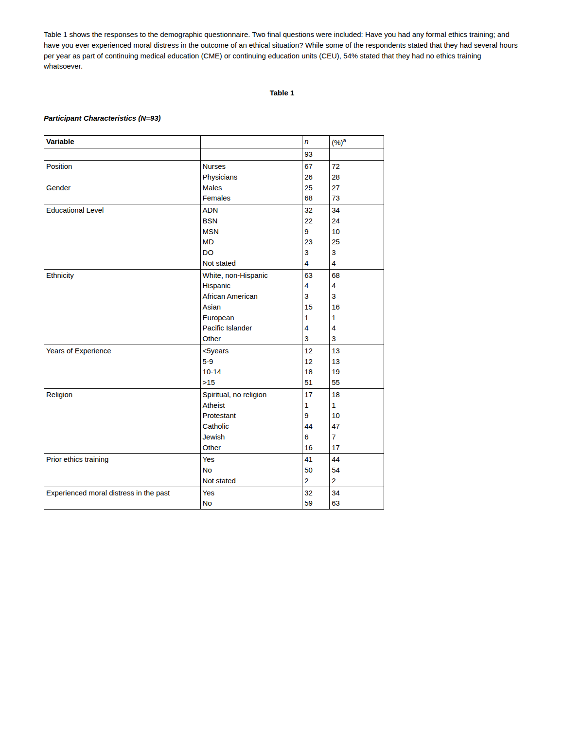Table 1 shows the responses to the demographic questionnaire. Two final questions were included: Have you had any formal ethics training; and have you ever experienced moral distress in the outcome of an ethical situation? While some of the respondents stated that they had several hours per year as part of continuing medical education (CME) or continuing education units (CEU), 54% stated that they had no ethics training whatsoever.
Table 1
Participant Characteristics (N=93)
| Variable | | n | (%) a |
| | | 93 | |
| Position Gender | Nurses Physicians Males Females | 67 26 25 68 | 72 28 27 73 |
| Educational Level | ADN BSN MSN MD DO Not stated | 32 22 9 23 3 4 | 34 24 10 25 3 4 |
| Ethnicity | White, non-Hispanic Hispanic African American Asian European Pacific Islander Other | 63 4 3 15 1 4 3 | 68 4 3 16 1 4 3 |
| Years of Experience | <5years 5-9 10-14 >15 | 12 12 18 51 | 13 13 19 55 |
| Religion | Spiritual, no religion Atheist Protestant Catholic Jewish Other | 17 1 9 44 6 16 | 18 1 10 47 7 17 |
| Prior ethics training | Yes No Not stated | 41 50 2 | 44 54 2 |
| Experienced moral distress in the past | Yes No | 32 59 | 34 63 |